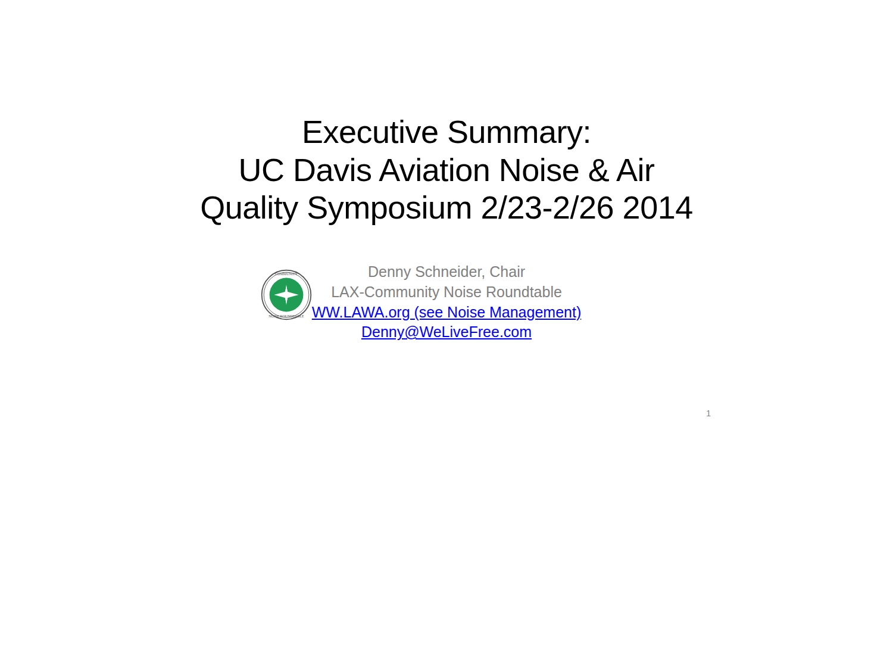Executive Summary:
UC Davis Aviation Noise & Air Quality Symposium 2/23-2/26 2014
COMMUNITY NOISE ROUNDTABLE
Denny Schneider, Chair LAX-Community Noise Roundtable WW.LAWA.org (see Noise Management) Denny@WeLiveFree.com
1